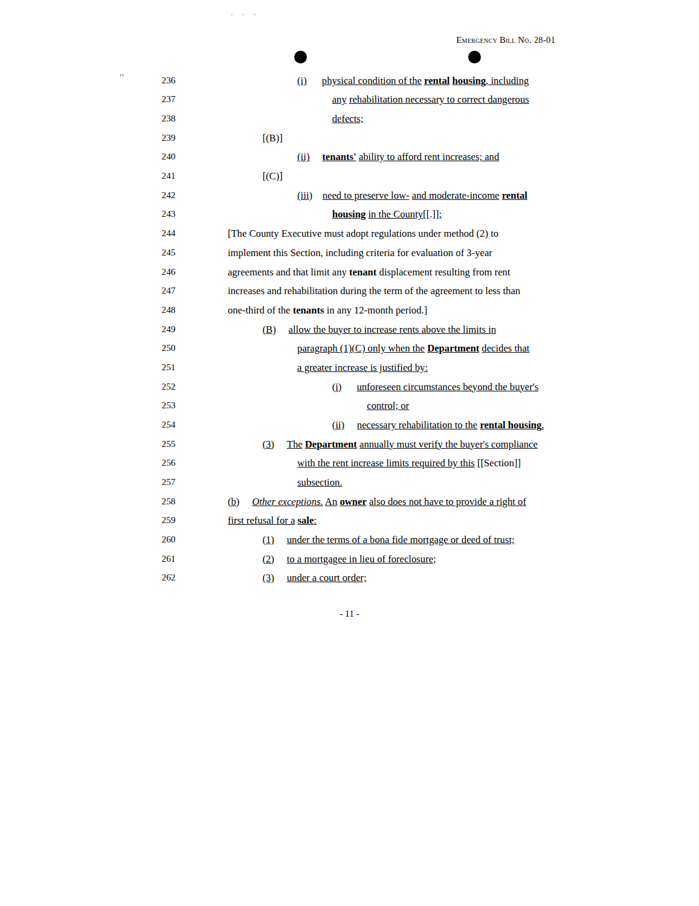· · ·
Emergency Bill No. 28-01
ʼʼ
| 236 | (i) physical condition of the rental housing , including |
| 237 | any rehabilitation necessary to correct dangerous |
| 238 | defects; |
| 239 | [(B)] |
| 240 | (ii) tenants' ability to afford rent increases; and |
| 241 | [(C)] |
| 242 | (iii) need to preserve low- and moderate-income rental |
| 243 | housing in the County [[.]] ; |
| 244 | [The County Executive must adopt regulations under method (2) to |
| 245 | implement this Section, including criteria for evaluation of 3-year |
| 246 | agreements and that limit any tenant displacement resulting from rent |
| 247 | increases and rehabilitation during the term of the agreement to less than |
| 248 | one-third of the tenants in any 12-month period.] |
| 249 | (B) allow the buyer to increase rents above the limits in |
| 250 | paragraph (1)(C) only when the Department decides that |
| 251 | a greater increase is justified by: |
| 252 | (i) unforeseen circumstances beyond the buyer's |
| 253 | control; or |
| 254 | (ii) necessary rehabilitation to the rental housing . |
| 255 | (3) The Department annually must verify the buyer's compliance |
| 256 | with the rent increase limits required by this [[Section]] |
| 257 | subsection. |
| 258 | (b) Other exceptions. An owner also does not have to provide a right of |
| 259 | first refusal for a sale : |
| 260 | (1) under the terms of a bona fide mortgage or deed of trust; |
| 261 | (2) to a mortgagee in lieu of foreclosure; |
| 262 | (3) under a court order; |
- 11 -